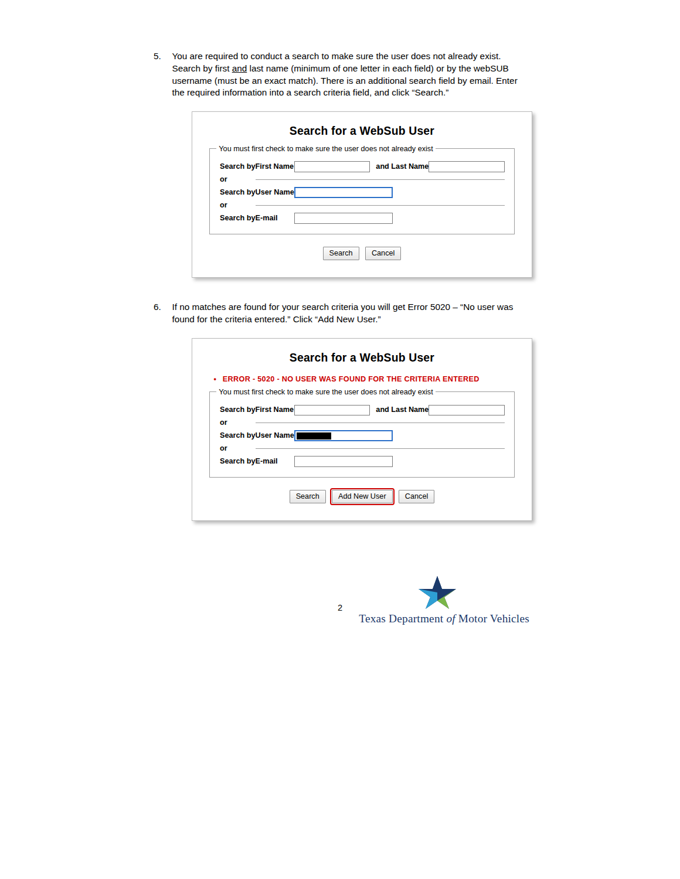5. You are required to conduct a search to make sure the user does not already exist. Search by first and last name (minimum of one letter in each field) or by the webSUB username (must be an exact match). There is an additional search field by email. Enter the required information into a search criteria field, and click “Search.”
Search for a WebSub User
You must first check to make sure the user does not already exist
| Search by | First Name | | and Last Name | |
| or | |
| Search by | User Name | |
| or | |
| Search by | E-mail | |
Search Cancel
6. If no matches are found for your search criteria you will get Error 5020 – “No user was found for the criteria entered.” Click “Add New User.”
Search for a WebSub User
•ERROR - 5020 - NO USER WAS FOUND FOR THE CRITERIA ENTERED
You must first check to make sure the user does not already exist
| Search by | First Name | | and Last Name | |
| or | |
| Search by | User Name | |
| or | |
| Search by | E-mail | |
Search Add New User Cancel
2
Texas Department of Motor Vehicles